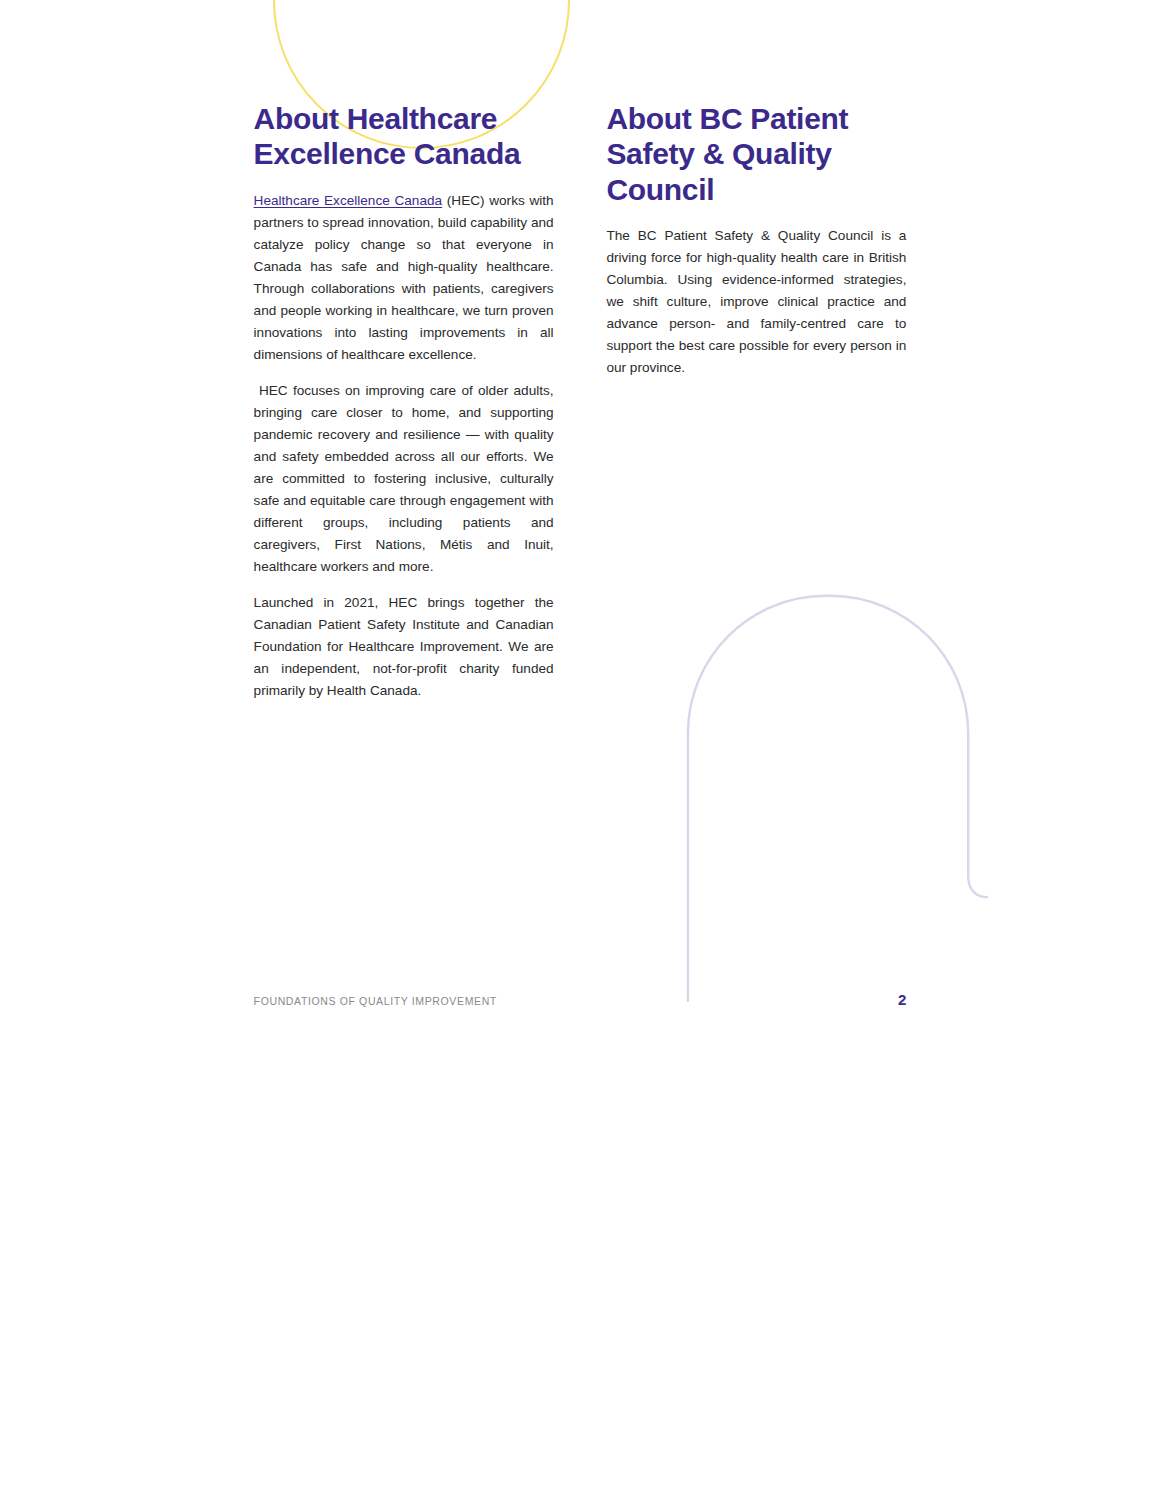About Healthcare
Excellence Canada
Healthcare Excellence Canada (HEC) works with partners to spread innovation, build capability and catalyze policy change so that everyone in Canada has safe and high-quality healthcare. Through collaborations with patients, caregivers and people working in healthcare, we turn proven innovations into lasting improvements in all dimensions of healthcare excellence.
HEC focuses on improving care of older adults, bringing care closer to home, and supporting pandemic recovery and resilience — with quality and safety embedded across all our efforts. We are committed to fostering inclusive, culturally safe and equitable care through engagement with different groups, including patients and caregivers, First Nations, Métis and Inuit, healthcare workers and more.
Launched in 2021, HEC brings together the Canadian Patient Safety Institute and Canadian Foundation for Healthcare Improvement. We are an independent, not-for-profit charity funded primarily by Health Canada.
About BC Patient
Safety & Quality
Council
The BC Patient Safety & Quality Council is a driving force for high-quality health care in British Columbia. Using evidence-informed strategies, we shift culture, improve clinical practice and advance person- and family-centred care to support the best care possible for every person in our province.
Foundations of Quality Improvement
2